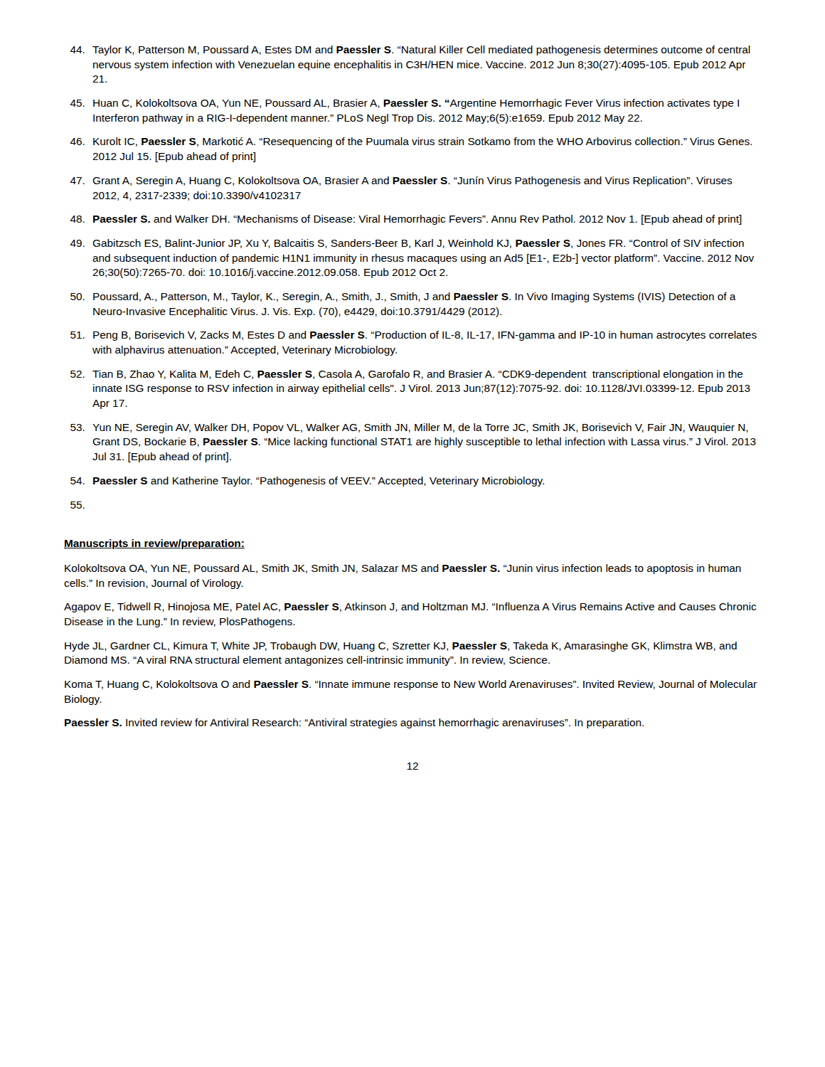Taylor K, Patterson M, Poussard A, Estes DM and Paessler S. “Natural Killer Cell mediated pathogenesis determines outcome of central nervous system infection with Venezuelan equine encephalitis in C3H/HEN mice. Vaccine. 2012 Jun 8;30(27):4095-105. Epub 2012 Apr 21.
Huan C, Kolokoltsova OA, Yun NE, Poussard AL, Brasier A, Paessler S. “Argentine Hemorrhagic Fever Virus infection activates type I Interferon pathway in a RIG-I-dependent manner.” PLoS Negl Trop Dis. 2012 May;6(5):e1659. Epub 2012 May 22.
Kurolt IC, Paessler S, Markotić A. “Resequencing of the Puumala virus strain Sotkamo from the WHO Arbovirus collection.” Virus Genes. 2012 Jul 15. [Epub ahead of print]
Grant A, Seregin A, Huang C, Kolokoltsova OA, Brasier A and Paessler S. “Junín Virus Pathogenesis and Virus Replication”. Viruses 2012, 4, 2317-2339; doi:10.3390/v4102317
Paessler S. and Walker DH. “Mechanisms of Disease: Viral Hemorrhagic Fevers”. Annu Rev Pathol. 2012 Nov 1. [Epub ahead of print]
Gabitzsch ES, Balint-Junior JP, Xu Y, Balcaitis S, Sanders-Beer B, Karl J, Weinhold KJ, Paessler S, Jones FR. “Control of SIV infection and subsequent induction of pandemic H1N1 immunity in rhesus macaques using an Ad5 [E1-, E2b-] vector platform”. Vaccine. 2012 Nov 26;30(50):7265-70. doi: 10.1016/j.vaccine.2012.09.058. Epub 2012 Oct 2.
Poussard, A., Patterson, M., Taylor, K., Seregin, A., Smith, J., Smith, J and Paessler S. In Vivo Imaging Systems (IVIS) Detection of a Neuro-Invasive Encephalitic Virus. J. Vis. Exp. (70), e4429, doi:10.3791/4429 (2012).
Peng B, Borisevich V, Zacks M, Estes D and Paessler S. “Production of IL-8, IL-17, IFN-gamma and IP-10 in human astrocytes correlates with alphavirus attenuation.” Accepted, Veterinary Microbiology.
Tian B, Zhao Y, Kalita M, Edeh C, Paessler S, Casola A, Garofalo R, and Brasier A. “CDK9-dependent transcriptional elongation in the innate ISG response to RSV infection in airway epithelial cells". J Virol. 2013 Jun;87(12):7075-92. doi: 10.1128/JVI.03399-12. Epub 2013 Apr 17.
Yun NE, Seregin AV, Walker DH, Popov VL, Walker AG, Smith JN, Miller M, de la Torre JC, Smith JK, Borisevich V, Fair JN, Wauquier N, Grant DS, Bockarie B, Paessler S. “Mice lacking functional STAT1 are highly susceptible to lethal infection with Lassa virus.” J Virol. 2013 Jul 31. [Epub ahead of print].
Paessler S and Katherine Taylor. “Pathogenesis of VEEV.” Accepted, Veterinary Microbiology.
Manuscripts in review/preparation:
Kolokoltsova OA, Yun NE, Poussard AL, Smith JK, Smith JN, Salazar MS and Paessler S. “Junin virus infection leads to apoptosis in human cells.” In revision, Journal of Virology.
Agapov E, Tidwell R, Hinojosa ME, Patel AC, Paessler S, Atkinson J, and Holtzman MJ. “Influenza A Virus Remains Active and Causes Chronic Disease in the Lung.” In review, PlosPathogens.
Hyde JL, Gardner CL, Kimura T, White JP, Trobaugh DW, Huang C, Szretter KJ, Paessler S, Takeda K, Amarasinghe GK, Klimstra WB, and Diamond MS. “A viral RNA structural element antagonizes cell-intrinsic immunity”. In review, Science.
Koma T, Huang C, Kolokoltsova O and Paessler S. “Innate immune response to New World Arenaviruses”. Invited Review, Journal of Molecular Biology.
Paessler S. Invited review for Antiviral Research: “Antiviral strategies against hemorrhagic arenaviruses”. In preparation.
12